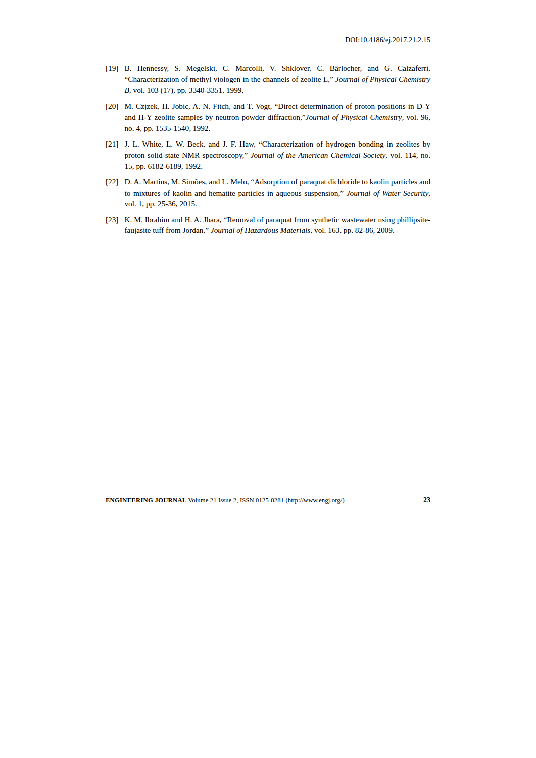DOI:10.4186/ej.2017.21.2.15
[19] B. Hennessy, S. Megelski, C. Marcolli, V. Shklover, C. Bärlocher, and G. Calzaferri, “Characterization of methyl viologen in the channels of zeolite L,” Journal of Physical Chemistry B, vol. 103 (17), pp. 3340-3351, 1999.
[20] M. Czjzek, H. Jobic, A. N. Fitch, and T. Vogt, “Direct determination of proton positions in D-Y and H-Y zeolite samples by neutron powder diffraction,”Journal of Physical Chemistry, vol. 96, no. 4, pp. 1535-1540, 1992.
[21] J. L. White, L. W. Beck, and J. F. Haw, “Characterization of hydrogen bonding in zeolites by proton solid-state NMR spectroscopy,” Journal of the American Chemical Society, vol. 114, no. 15, pp. 6182-6189, 1992.
[22] D. A. Martins, M. Simões, and L. Melo, “Adsorption of paraquat dichloride to kaolin particles and to mixtures of kaolin and hematite particles in aqueous suspension,” Journal of Water Security, vol. 1, pp. 25-36, 2015.
[23] K. M. Ibrahim and H. A. Jbara, “Removal of paraquat from synthetic wastewater using phillipsite-faujasite tuff from Jordan,” Journal of Hazardous Materials, vol. 163, pp. 82-86, 2009.
ENGINEERING JOURNAL Volume 21 Issue 2, ISSN 0125-8281 (http://www.engj.org/)
23